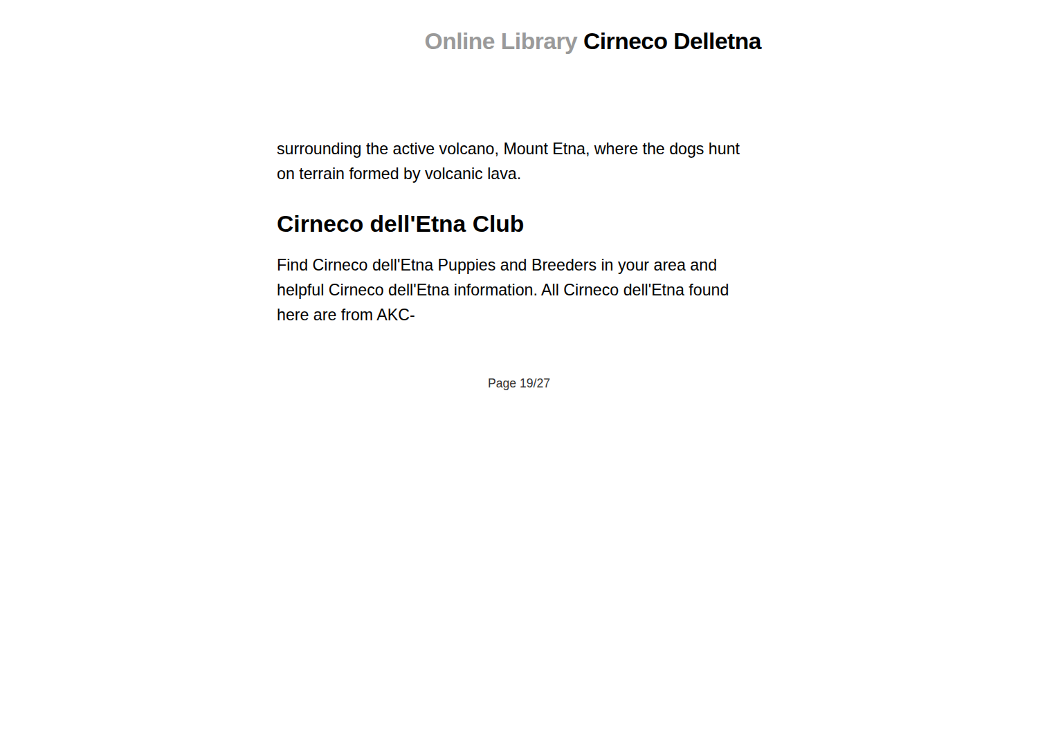Online Library Cirneco Delletna
surrounding the active volcano, Mount Etna, where the dogs hunt on terrain formed by volcanic lava.
Cirneco dell'Etna Club
Find Cirneco dell'Etna Puppies and Breeders in your area and helpful Cirneco dell'Etna information. All Cirneco dell'Etna found here are from AKC-
Page 19/27